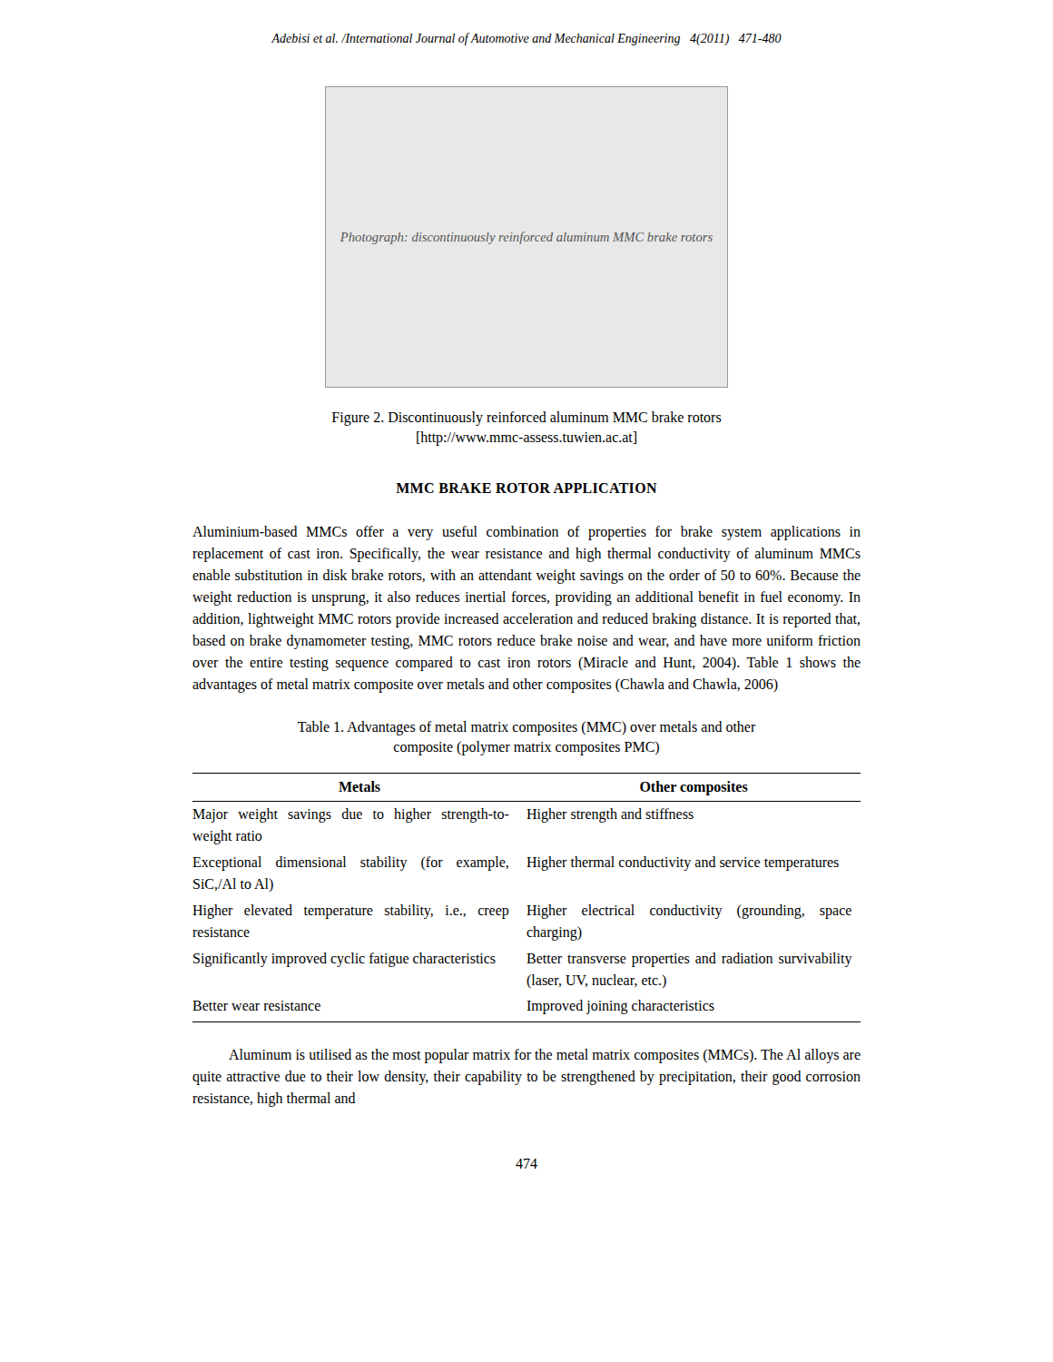Adebisi et al. /International Journal of Automotive and Mechanical Engineering 4(2011) 471-480
Photograph: discontinuously reinforced aluminum MMC brake rotors
Figure 2. Discontinuously reinforced aluminum MMC brake rotors
[http://www.mmc-assess.tuwien.ac.at]
MMC BRAKE ROTOR APPLICATION
Aluminium-based MMCs offer a very useful combination of properties for brake system applications in replacement of cast iron. Specifically, the wear resistance and high thermal conductivity of aluminum MMCs enable substitution in disk brake rotors, with an attendant weight savings on the order of 50 to 60%. Because the weight reduction is unsprung, it also reduces inertial forces, providing an additional benefit in fuel economy. In addition, lightweight MMC rotors provide increased acceleration and reduced braking distance. It is reported that, based on brake dynamometer testing, MMC rotors reduce brake noise and wear, and have more uniform friction over the entire testing sequence compared to cast iron rotors (Miracle and Hunt, 2004). Table 1 shows the advantages of metal matrix composite over metals and other composites (Chawla and Chawla, 2006)
Table 1. Advantages of metal matrix composites (MMC) over metals and other
composite (polymer matrix composites PMC)
| Metals | Other composites |
| --- | --- |
| Major weight savings due to higher strength-to-weight ratio | Higher strength and stiffness |
| Exceptional dimensional stability (for example, SiC,/Al to Al) | Higher thermal conductivity and service temperatures |
| Higher elevated temperature stability, i.e., creep resistance | Higher electrical conductivity (grounding, space charging) |
| Significantly improved cyclic fatigue characteristics | Better transverse properties and radiation survivability (laser, UV, nuclear, etc.) |
| Better wear resistance | Improved joining characteristics |
Aluminum is utilised as the most popular matrix for the metal matrix composites (MMCs). The Al alloys are quite attractive due to their low density, their capability to be strengthened by precipitation, their good corrosion resistance, high thermal and
474